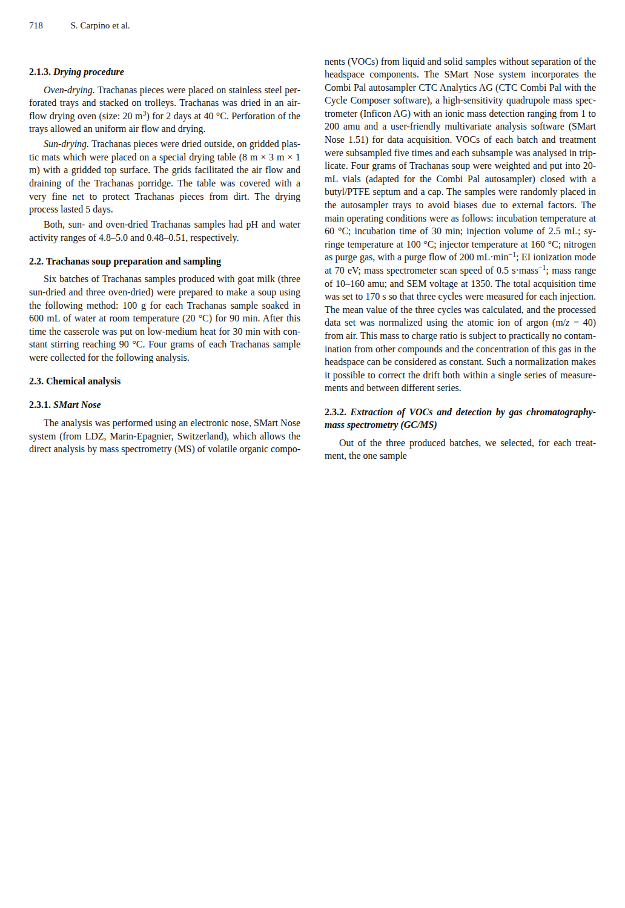718 S. Carpino et al.
2.1.3. Drying procedure
Oven-drying. Trachanas pieces were placed on stainless steel perforated trays and stacked on trolleys. Trachanas was dried in an air-flow drying oven (size: 20 m3) for 2 days at 40 °C. Perforation of the trays allowed an uniform air flow and drying.
Sun-drying. Trachanas pieces were dried outside, on gridded plastic mats which were placed on a special drying table (8 m × 3 m × 1 m) with a gridded top surface. The grids facilitated the air flow and draining of the Trachanas porridge. The table was covered with a very fine net to protect Trachanas pieces from dirt. The drying process lasted 5 days.
Both, sun- and oven-dried Trachanas samples had pH and water activity ranges of 4.8–5.0 and 0.48–0.51, respectively.
2.2. Trachanas soup preparation and sampling
Six batches of Trachanas samples produced with goat milk (three sun-dried and three oven-dried) were prepared to make a soup using the following method: 100 g for each Trachanas sample soaked in 600 mL of water at room temperature (20 °C) for 90 min. After this time the casserole was put on low-medium heat for 30 min with constant stirring reaching 90 °C. Four grams of each Trachanas sample were collected for the following analysis.
2.3. Chemical analysis
2.3.1. SMart Nose
The analysis was performed using an electronic nose, SMart Nose system (from LDZ, Marin-Epagnier, Switzerland), which allows the direct analysis by mass spectrometry (MS) of volatile organic components (VOCs) from liquid and solid samples without separation of the headspace components. The SMart Nose system incorporates the Combi Pal autosampler CTC Analytics AG (CTC Combi Pal with the Cycle Composer software), a high-sensitivity quadrupole mass spectrometer (Inficon AG) with an ionic mass detection ranging from 1 to 200 amu and a user-friendly multivariate analysis software (SMart Nose 1.51) for data acquisition. VOCs of each batch and treatment were subsampled five times and each subsample was analysed in triplicate. Four grams of Trachanas soup were weighted and put into 20-mL vials (adapted for the Combi Pal autosampler) closed with a butyl/PTFE septum and a cap. The samples were randomly placed in the autosampler trays to avoid biases due to external factors. The main operating conditions were as follows: incubation temperature at 60 °C; incubation time of 30 min; injection volume of 2.5 mL; syringe temperature at 100 °C; injector temperature at 160 °C; nitrogen as purge gas, with a purge flow of 200 mL·min−1; EI ionization mode at 70 eV; mass spectrometer scan speed of 0.5 s·mass−1; mass range of 10–160 amu; and SEM voltage at 1350. The total acquisition time was set to 170 s so that three cycles were measured for each injection. The mean value of the three cycles was calculated, and the processed data set was normalized using the atomic ion of argon (m/z = 40) from air. This mass to charge ratio is subject to practically no contamination from other compounds and the concentration of this gas in the headspace can be considered as constant. Such a normalization makes it possible to correct the drift both within a single series of measurements and between different series.
2.3.2. Extraction of VOCs and detection by gas chromatography-mass spectrometry (GC/MS)
Out of the three produced batches, we selected, for each treatment, the one sample